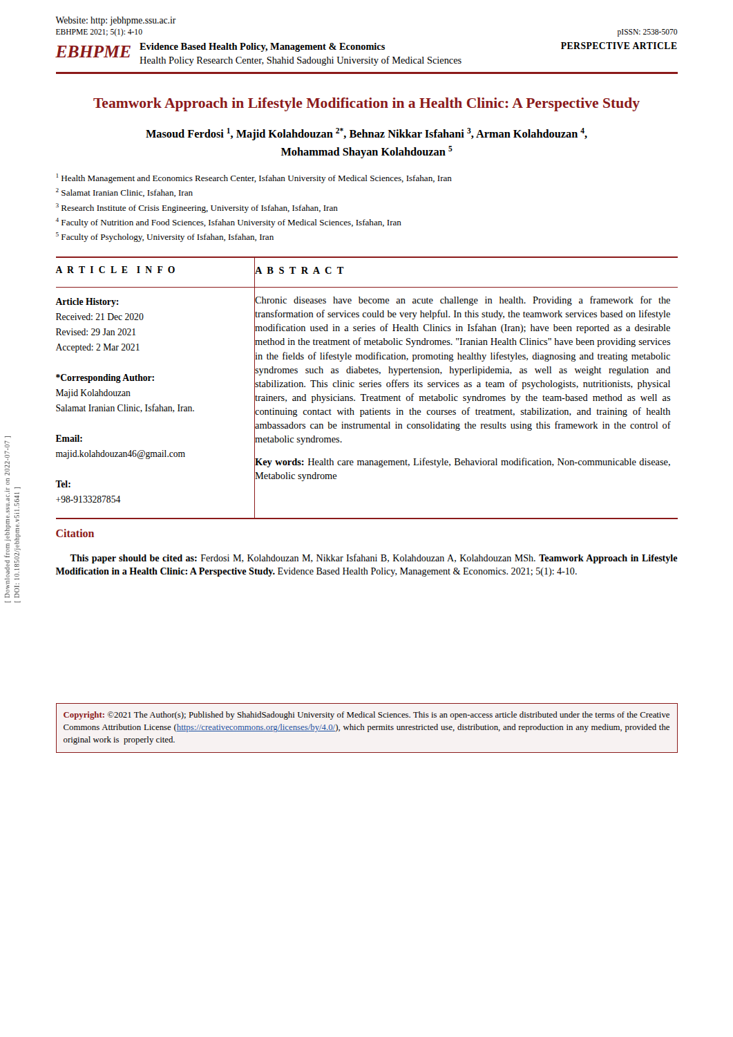[ Downloaded from jebhpme.ssu.ac.ir on 2022-07-07 ] [ DOI: 10.18502/jebhpme.v5i1.5641 ]
Website: http: jebhpme.ssu.ac.ir
EBHPME 2021; 5(1): 4-10 pISSN: 2538-5070
EBHPME
Evidence Based Health Policy, Management & Economics
Health Policy Research Center, Shahid Sadoughi University of Medical Sciences
PERSPECTIVE ARTICLE
Teamwork Approach in Lifestyle Modification in a Health Clinic: A Perspective Study
Masoud Ferdosi 1, Majid Kolahdouzan 2*, Behnaz Nikkar Isfahani 3, Arman Kolahdouzan 4,
Mohammad Shayan Kolahdouzan 5
1 Health Management and Economics Research Center, Isfahan University of Medical Sciences, Isfahan, Iran
2 Salamat Iranian Clinic, Isfahan, Iran
3 Research Institute of Crisis Engineering, University of Isfahan, Isfahan, Iran
4 Faculty of Nutrition and Food Sciences, Isfahan University of Medical Sciences, Isfahan, Iran
5 Faculty of Psychology, University of Isfahan, Isfahan, Iran
| A R T I C L E I N F O | A B S T R A C T |
| Article History: Received: 21 Dec 2020 Revised: 29 Jan 2021 Accepted: 2 Mar 2021 *Corresponding Author: Majid Kolahdouzan Salamat Iranian Clinic, Isfahan, Iran. Email: majid.kolahdouzan46@gmail.com Tel: +98-9133287854 | Chronic diseases have become an acute challenge in health. Providing a framework for the transformation of services could be very helpful. In this study, the teamwork services based on lifestyle modification used in a series of Health Clinics in Isfahan (Iran); have been reported as a desirable method in the treatment of metabolic Syndromes. "Iranian Health Clinics" have been providing services in the fields of lifestyle modification, promoting healthy lifestyles, diagnosing and treating metabolic syndromes such as diabetes, hypertension, hyperlipidemia, as well as weight regulation and stabilization. This clinic series offers its services as a team of psychologists, nutritionists, physical trainers, and physicians. Treatment of metabolic syndromes by the team-based method as well as continuing contact with patients in the courses of treatment, stabilization, and training of health ambassadors can be instrumental in consolidating the results using this framework in the control of metabolic syndromes. Key words: Health care management, Lifestyle, Behavioral modification, Non-communicable disease, Metabolic syndrome |
Citation
This paper should be cited as: Ferdosi M, Kolahdouzan M, Nikkar Isfahani B, Kolahdouzan A, Kolahdouzan MSh. Teamwork Approach in Lifestyle Modification in a Health Clinic: A Perspective Study. Evidence Based Health Policy, Management & Economics. 2021; 5(1): 4-10.
Copyright: ©2021 The Author(s); Published by ShahidSadoughi University of Medical Sciences. This is an open-access article distributed under the terms of the Creative Commons Attribution License (https://creativecommons.org/licenses/by/4.0/), which permits unrestricted use, distribution, and reproduction in any medium, provided the original work is properly cited.